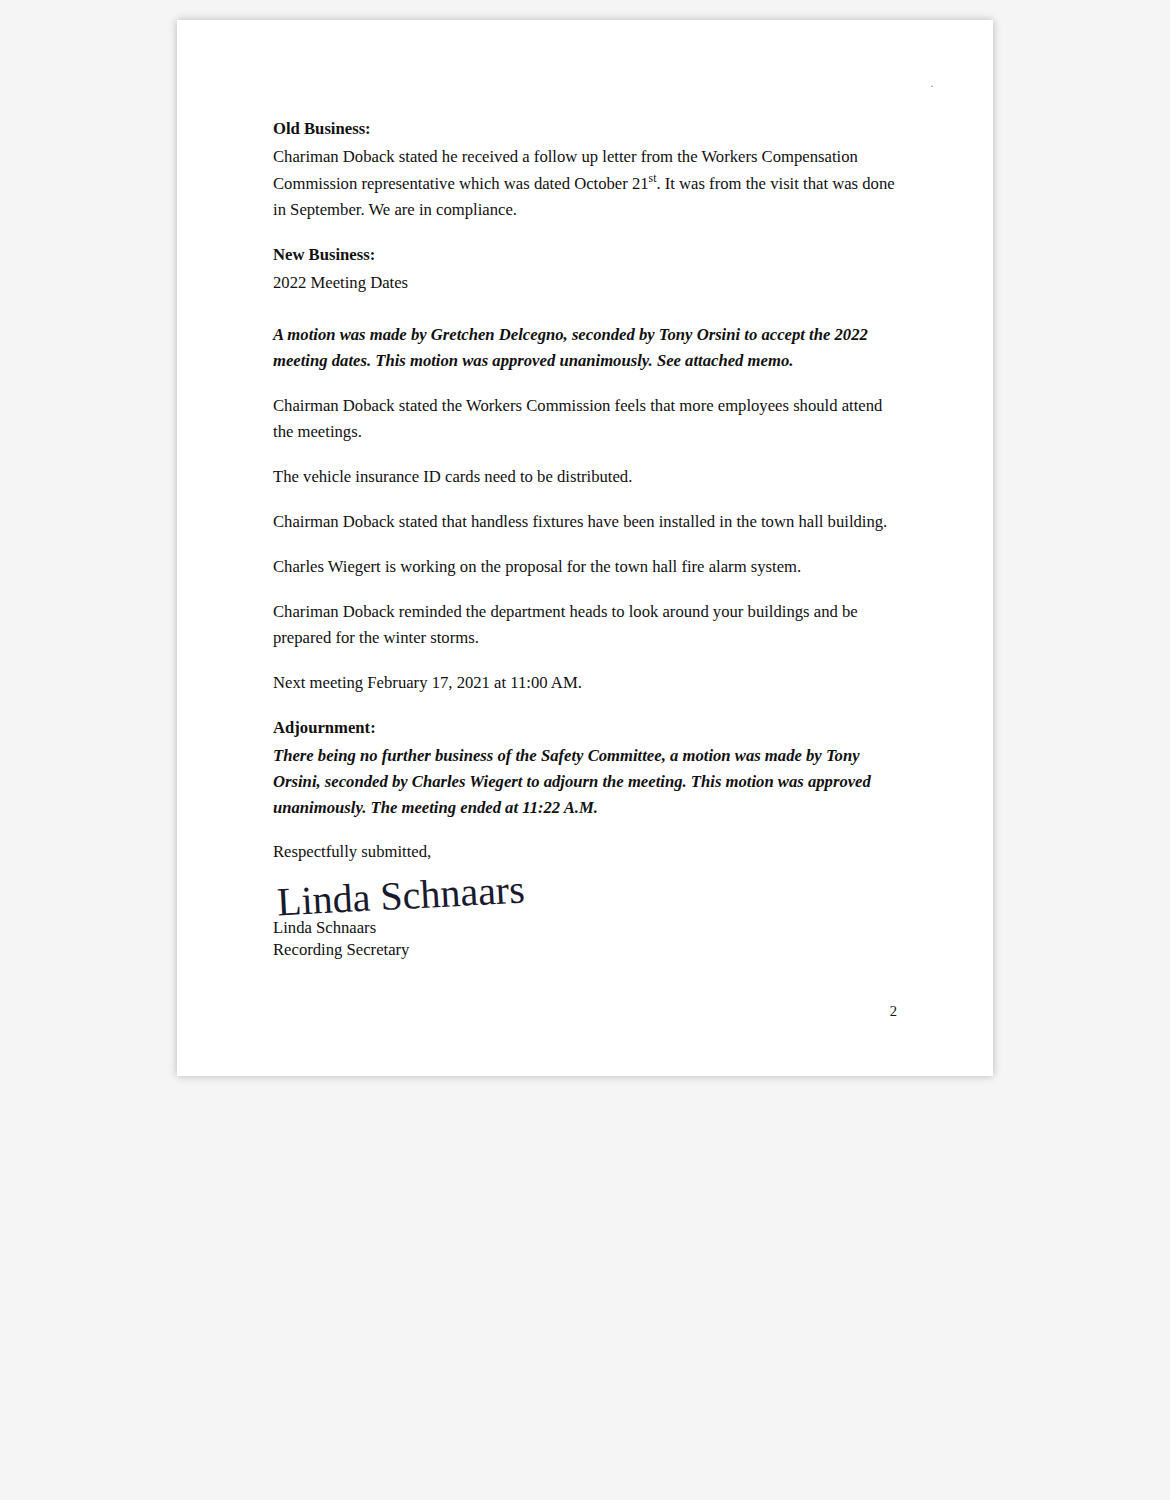.
Old Business:
Chariman Doback stated he received a follow up letter from the Workers Compensation Commission representative which was dated October 21st. It was from the visit that was done in September. We are in compliance.
New Business:
2022 Meeting Dates
A motion was made by Gretchen Delcegno, seconded by Tony Orsini to accept the 2022 meeting dates. This motion was approved unanimously. See attached memo.
Chairman Doback stated the Workers Commission feels that more employees should attend the meetings.
The vehicle insurance ID cards need to be distributed.
Chairman Doback stated that handless fixtures have been installed in the town hall building.
Charles Wiegert is working on the proposal for the town hall fire alarm system.
Chariman Doback reminded the department heads to look around your buildings and be prepared for the winter storms.
Next meeting February 17, 2021 at 11:00 AM.
Adjournment:
There being no further business of the Safety Committee, a motion was made by Tony Orsini, seconded by Charles Wiegert to adjourn the meeting. This motion was approved unanimously. The meeting ended at 11:22 A.M.
Respectfully submitted,
Linda Schnaars
Linda Schnaars
Recording Secretary
2